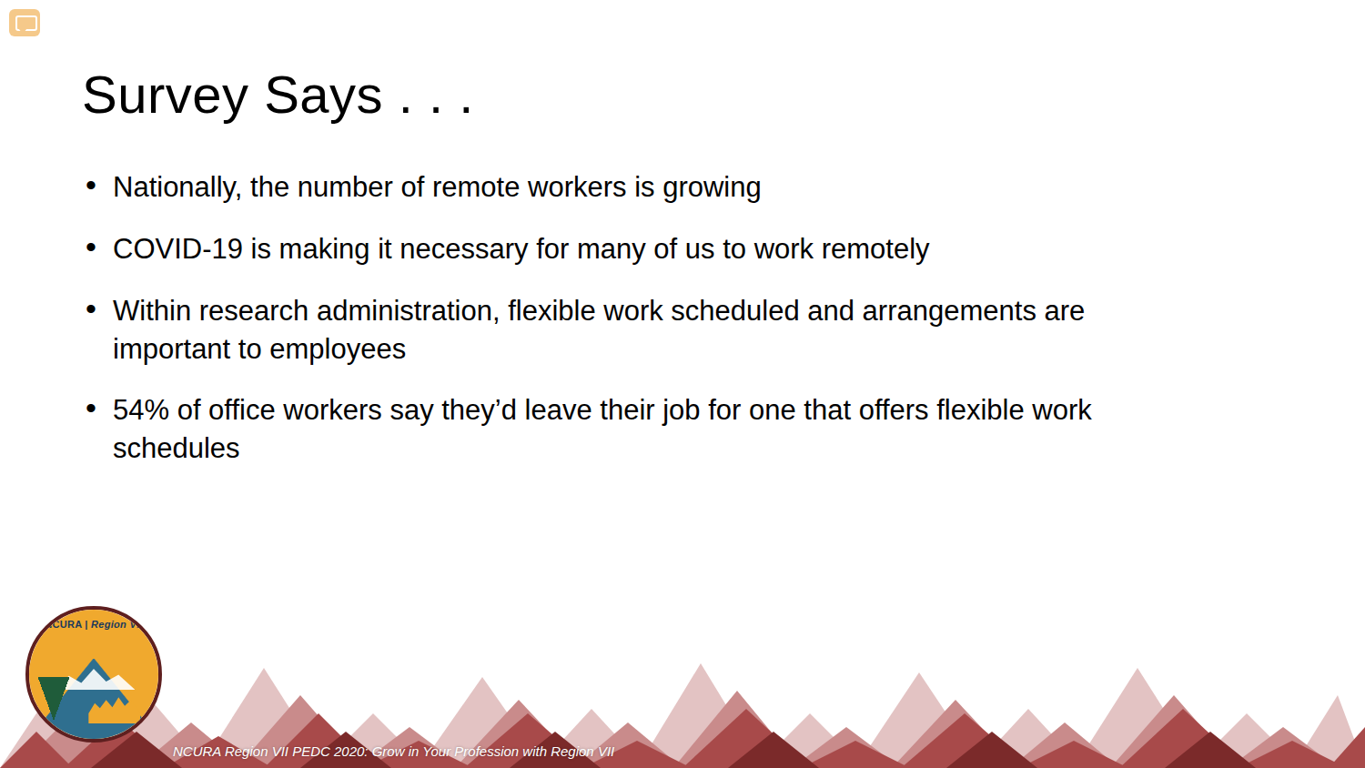Survey Says . . .
Nationally, the number of remote workers is growing
COVID-19 is making it necessary for many of us to work remotely
Within research administration, flexible work scheduled and arrangements are important to employees
54% of office workers say they’d leave their job for one that offers flexible work schedules
NCURA | Region VII
NCURA Region VII PEDC 2020: Grow in Your Profession with Region VII